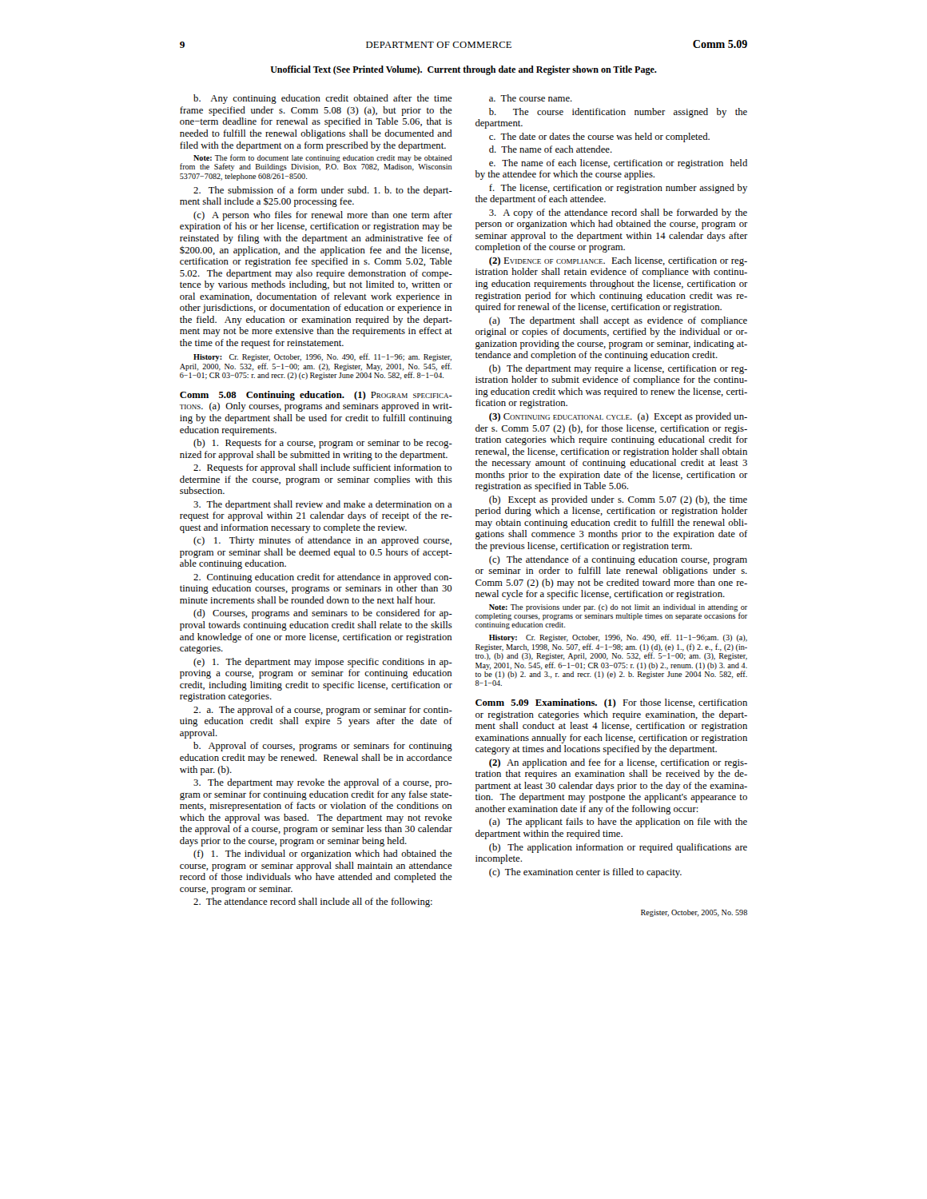9
DEPARTMENT OF COMMERCE
Comm 5.09
Unofficial Text (See Printed Volume). Current through date and Register shown on Title Page.
b. Any continuing education credit obtained after the time frame specified under s. Comm 5.08 (3) (a), but prior to the one−term deadline for renewal as specified in Table 5.06, that is needed to fulfill the renewal obligations shall be documented and filed with the department on a form prescribed by the department.
Note: The form to document late continuing education credit may be obtained from the Safety and Buildings Division, P.O. Box 7082, Madison, Wisconsin 53707−7082, telephone 608/261−8500.
2. The submission of a form under subd. 1. b. to the department shall include a $25.00 processing fee.
(c) A person who files for renewal more than one term after expiration of his or her license, certification or registration may be reinstated by filing with the department an administrative fee of $200.00, an application, and the application fee and the license, certification or registration fee specified in s. Comm 5.02, Table 5.02. The department may also require demonstration of competence by various methods including, but not limited to, written or oral examination, documentation of relevant work experience in other jurisdictions, or documentation of education or experience in the field. Any education or examination required by the department may not be more extensive than the requirements in effect at the time of the request for reinstatement.
History: Cr. Register, October, 1996, No. 490, eff. 11−1−96; am. Register, April, 2000, No. 532, eff. 5−1−00; am. (2), Register, May, 2001, No. 545, eff. 6−1−01; CR 03−075: r. and recr. (2) (c) Register June 2004 No. 582, eff. 8−1−04.
Comm 5.08 Continuing education. (1) Program specifications. (a) Only courses, programs and seminars approved in writing by the department shall be used for credit to fulfill continuing education requirements.
(b) 1. Requests for a course, program or seminar to be recognized for approval shall be submitted in writing to the department.
2. Requests for approval shall include sufficient information to determine if the course, program or seminar complies with this subsection.
3. The department shall review and make a determination on a request for approval within 21 calendar days of receipt of the request and information necessary to complete the review.
(c) 1. Thirty minutes of attendance in an approved course, program or seminar shall be deemed equal to 0.5 hours of acceptable continuing education.
2. Continuing education credit for attendance in approved continuing education courses, programs or seminars in other than 30 minute increments shall be rounded down to the next half hour.
(d) Courses, programs and seminars to be considered for approval towards continuing education credit shall relate to the skills and knowledge of one or more license, certification or registration categories.
(e) 1. The department may impose specific conditions in approving a course, program or seminar for continuing education credit, including limiting credit to specific license, certification or registration categories.
2. a. The approval of a course, program or seminar for continuing education credit shall expire 5 years after the date of approval.
b. Approval of courses, programs or seminars for continuing education credit may be renewed. Renewal shall be in accordance with par. (b).
3. The department may revoke the approval of a course, program or seminar for continuing education credit for any false statements, misrepresentation of facts or violation of the conditions on which the approval was based. The department may not revoke the approval of a course, program or seminar less than 30 calendar days prior to the course, program or seminar being held.
(f) 1. The individual or organization which had obtained the course, program or seminar approval shall maintain an attendance record of those individuals who have attended and completed the course, program or seminar.
2. The attendance record shall include all of the following:
a. The course name.
b. The course identification number assigned by the department.
c. The date or dates the course was held or completed.
d. The name of each attendee.
e. The name of each license, certification or registration held by the attendee for which the course applies.
f. The license, certification or registration number assigned by the department of each attendee.
3. A copy of the attendance record shall be forwarded by the person or organization which had obtained the course, program or seminar approval to the department within 14 calendar days after completion of the course or program.
(2) Evidence of compliance. Each license, certification or registration holder shall retain evidence of compliance with continuing education requirements throughout the license, certification or registration period for which continuing education credit was required for renewal of the license, certification or registration.
(a) The department shall accept as evidence of compliance original or copies of documents, certified by the individual or organization providing the course, program or seminar, indicating attendance and completion of the continuing education credit.
(b) The department may require a license, certification or registration holder to submit evidence of compliance for the continuing education credit which was required to renew the license, certification or registration.
(3) Continuing educational cycle. (a) Except as provided under s. Comm 5.07 (2) (b), for those license, certification or registration categories which require continuing educational credit for renewal, the license, certification or registration holder shall obtain the necessary amount of continuing educational credit at least 3 months prior to the expiration date of the license, certification or registration as specified in Table 5.06.
(b) Except as provided under s. Comm 5.07 (2) (b), the time period during which a license, certification or registration holder may obtain continuing education credit to fulfill the renewal obligations shall commence 3 months prior to the expiration date of the previous license, certification or registration term.
(c) The attendance of a continuing education course, program or seminar in order to fulfill late renewal obligations under s. Comm 5.07 (2) (b) may not be credited toward more than one renewal cycle for a specific license, certification or registration.
Note: The provisions under par. (c) do not limit an individual in attending or completing courses, programs or seminars multiple times on separate occasions for continuing education credit.
History: Cr. Register, October, 1996, No. 490, eff. 11−1−96;am. (3) (a), Register, March, 1998, No. 507, eff. 4−1−98; am. (1) (d), (e) 1., (f) 2. e., f., (2) (intro.), (b) and (3), Register, April, 2000, No. 532, eff. 5−1−00; am. (3), Register, May, 2001, No. 545, eff. 6−1−01; CR 03−075: r. (1) (b) 2., renum. (1) (b) 3. and 4. to be (1) (b) 2. and 3., r. and recr. (1) (e) 2. b. Register June 2004 No. 582, eff. 8−1−04.
Comm 5.09 Examinations. (1) For those license, certification or registration categories which require examination, the department shall conduct at least 4 license, certification or registration examinations annually for each license, certification or registration category at times and locations specified by the department.
(2) An application and fee for a license, certification or registration that requires an examination shall be received by the department at least 30 calendar days prior to the day of the examination. The department may postpone the applicant's appearance to another examination date if any of the following occur:
(a) The applicant fails to have the application on file with the department within the required time.
(b) The application information or required qualifications are incomplete.
(c) The examination center is filled to capacity.
Register, October, 2005, No. 598